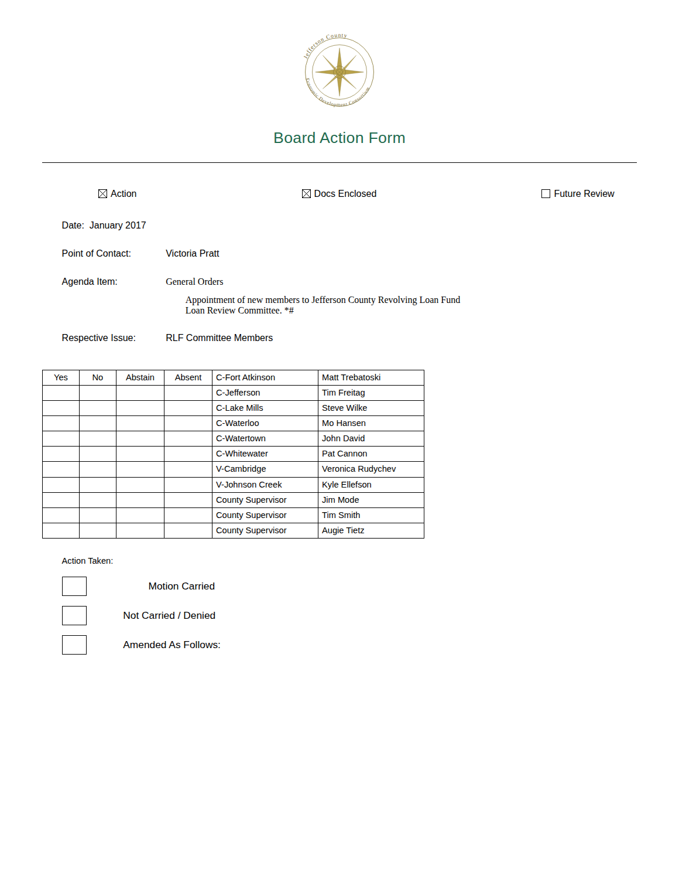Jefferson County Economic Development Consortium
Board Action Form
Action Docs Enclosed Future Review
Date: January 2017
Point of Contact: Victoria Pratt
Agenda Item: General Orders
Appointment of new members to Jefferson County Revolving Loan Fund Loan Review Committee. *#
Respective Issue: RLF Committee Members
| Yes | No | Abstain | Absent | C-Fort Atkinson | Matt Trebatoski |
| | | | | C-Jefferson | Tim Freitag |
| | | | | C-Lake Mills | Steve Wilke |
| | | | | C-Waterloo | Mo Hansen |
| | | | | C-Watertown | John David |
| | | | | C-Whitewater | Pat Cannon |
| | | | | V-Cambridge | Veronica Rudychev |
| | | | | V-Johnson Creek | Kyle Ellefson |
| | | | | County Supervisor | Jim Mode |
| | | | | County Supervisor | Tim Smith |
| | | | | County Supervisor | Augie Tietz |
Action Taken:
Motion Carried
Not Carried / Denied
Amended As Follows: